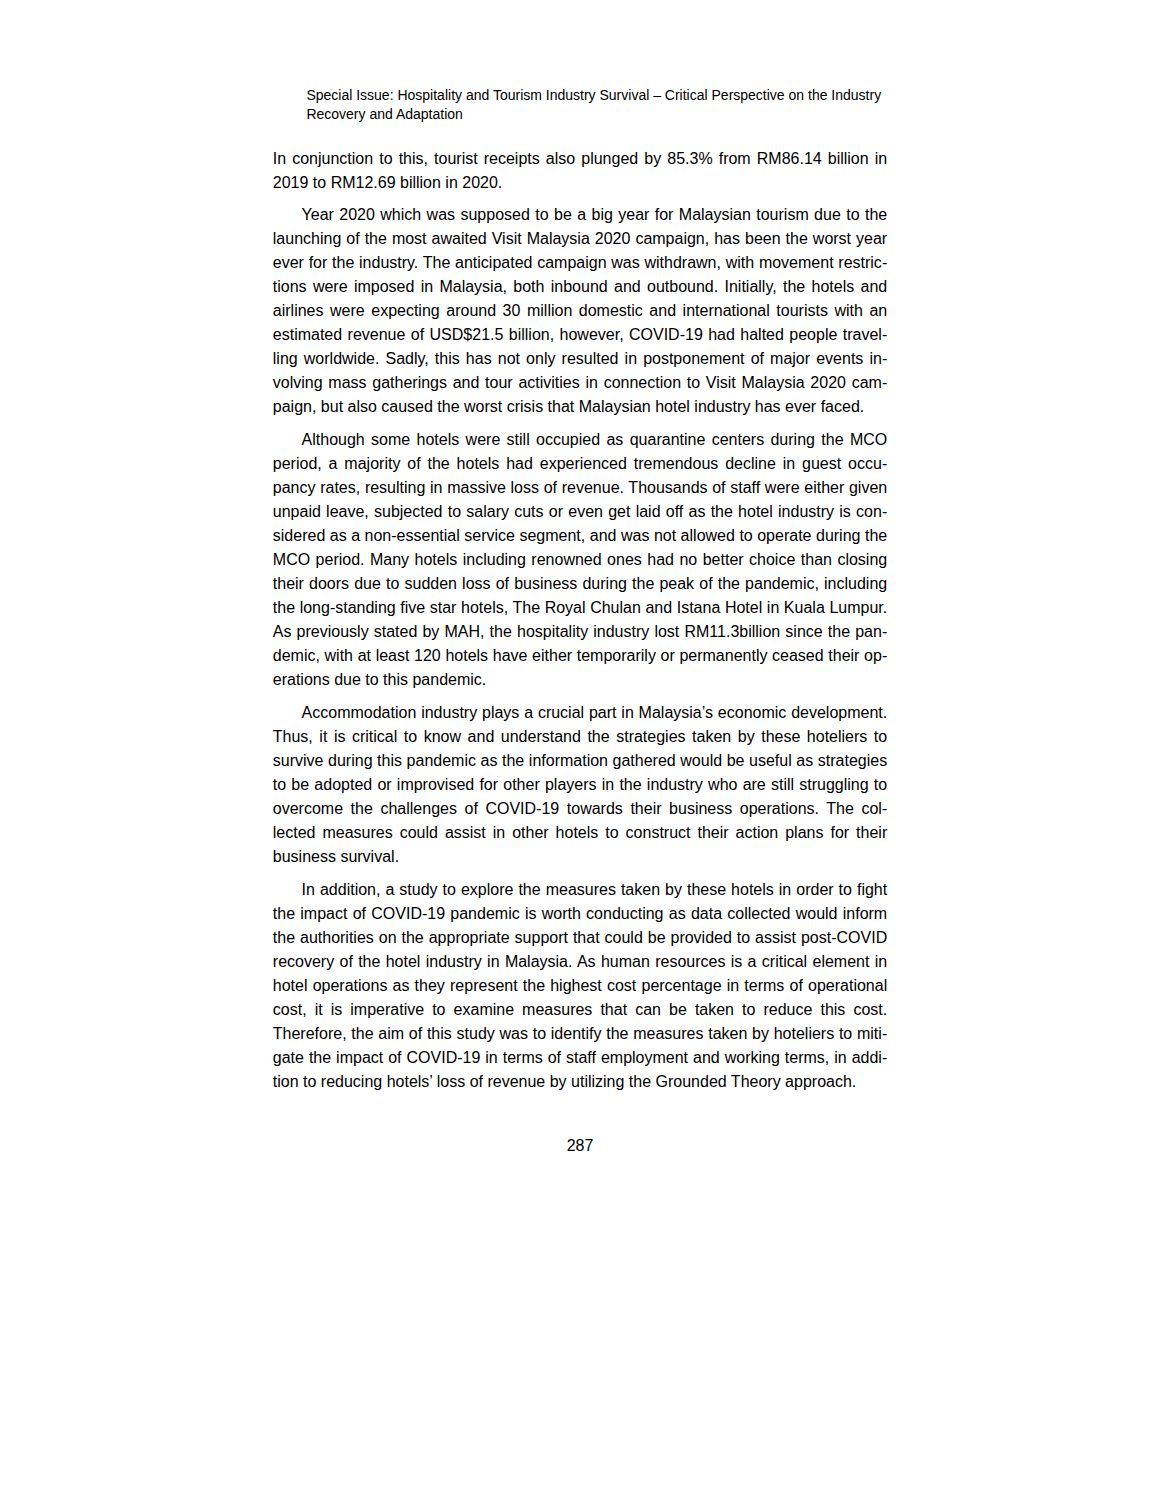Special Issue: Hospitality and Tourism Industry Survival – Critical Perspective on the Industry Recovery and Adaptation
In conjunction to this, tourist receipts also plunged by 85.3% from RM86.14 billion in 2019 to RM12.69 billion in 2020.
Year 2020 which was supposed to be a big year for Malaysian tourism due to the launching of the most awaited Visit Malaysia 2020 campaign, has been the worst year ever for the industry. The anticipated campaign was withdrawn, with movement restrictions were imposed in Malaysia, both inbound and outbound. Initially, the hotels and airlines were expecting around 30 million domestic and international tourists with an estimated revenue of USD$21.5 billion, however, COVID-19 had halted people travelling worldwide. Sadly, this has not only resulted in postponement of major events involving mass gatherings and tour activities in connection to Visit Malaysia 2020 campaign, but also caused the worst crisis that Malaysian hotel industry has ever faced.
Although some hotels were still occupied as quarantine centers during the MCO period, a majority of the hotels had experienced tremendous decline in guest occupancy rates, resulting in massive loss of revenue. Thousands of staff were either given unpaid leave, subjected to salary cuts or even get laid off as the hotel industry is considered as a non-essential service segment, and was not allowed to operate during the MCO period. Many hotels including renowned ones had no better choice than closing their doors due to sudden loss of business during the peak of the pandemic, including the long-standing five star hotels, The Royal Chulan and Istana Hotel in Kuala Lumpur. As previously stated by MAH, the hospitality industry lost RM11.3billion since the pandemic, with at least 120 hotels have either temporarily or permanently ceased their operations due to this pandemic.
Accommodation industry plays a crucial part in Malaysia’s economic development. Thus, it is critical to know and understand the strategies taken by these hoteliers to survive during this pandemic as the information gathered would be useful as strategies to be adopted or improvised for other players in the industry who are still struggling to overcome the challenges of COVID-19 towards their business operations. The collected measures could assist in other hotels to construct their action plans for their business survival.
In addition, a study to explore the measures taken by these hotels in order to fight the impact of COVID-19 pandemic is worth conducting as data collected would inform the authorities on the appropriate support that could be provided to assist post-COVID recovery of the hotel industry in Malaysia. As human resources is a critical element in hotel operations as they represent the highest cost percentage in terms of operational cost, it is imperative to examine measures that can be taken to reduce this cost. Therefore, the aim of this study was to identify the measures taken by hoteliers to mitigate the impact of COVID-19 in terms of staff employment and working terms, in addition to reducing hotels’ loss of revenue by utilizing the Grounded Theory approach.
287